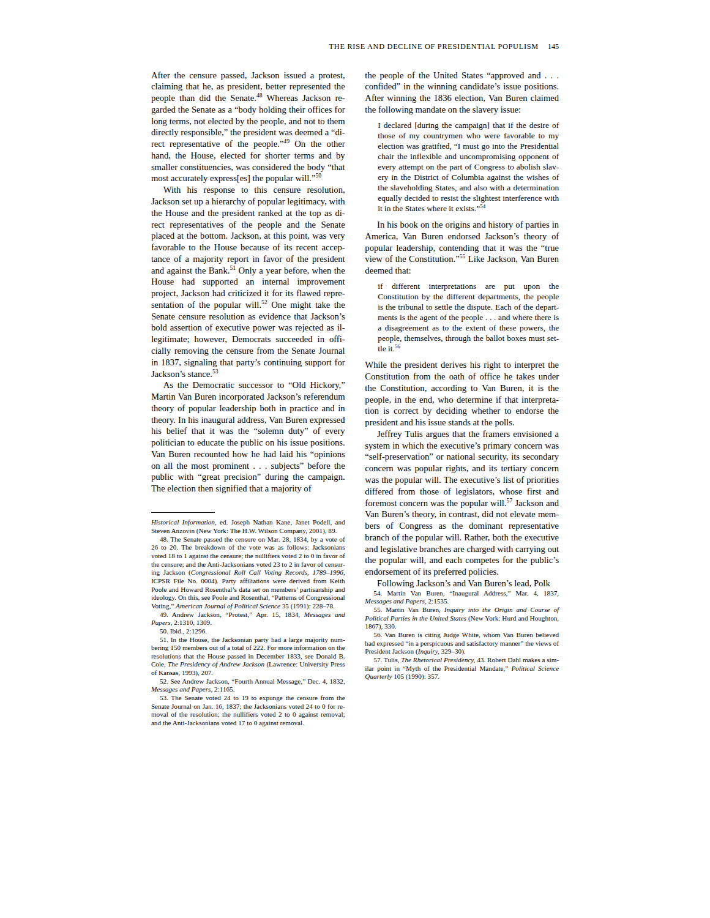The Rise and Decline of Presidential Populism 145
After the censure passed, Jackson issued a protest, claiming that he, as president, better represented the people than did the Senate.48 Whereas Jackson regarded the Senate as a “body holding their offices for long terms, not elected by the people, and not to them directly responsible,” the president was deemed a “direct representative of the people.”49 On the other hand, the House, elected for shorter terms and by smaller constituencies, was considered the body “that most accurately express[es] the popular will.”50
With his response to this censure resolution, Jackson set up a hierarchy of popular legitimacy, with the House and the president ranked at the top as direct representatives of the people and the Senate placed at the bottom. Jackson, at this point, was very favorable to the House because of its recent acceptance of a majority report in favor of the president and against the Bank.51 Only a year before, when the House had supported an internal improvement project, Jackson had criticized it for its flawed representation of the popular will.52 One might take the Senate censure resolution as evidence that Jackson’s bold assertion of executive power was rejected as illegitimate; however, Democrats succeeded in officially removing the censure from the Senate Journal in 1837, signaling that party’s continuing support for Jackson’s stance.53
As the Democratic successor to “Old Hickory,” Martin Van Buren incorporated Jackson’s referendum theory of popular leadership both in practice and in theory. In his inaugural address, Van Buren expressed his belief that it was the “solemn duty” of every politician to educate the public on his issue positions. Van Buren recounted how he had laid his “opinions on all the most prominent . . . subjects” before the public with “great precision” during the campaign. The election then signified that a majority of
Historical Information, ed. Joseph Nathan Kane, Janet Podell, and Steven Anzovin (New York: The H.W. Wilson Company, 2001), 89.
48. The Senate passed the censure on Mar. 28, 1834, by a vote of 26 to 20. The breakdown of the vote was as follows: Jacksonians voted 18 to 1 against the censure; the nullifiers voted 2 to 0 in favor of the censure; and the Anti-Jacksonians voted 23 to 2 in favor of censuring Jackson (Congressional Roll Call Voting Records, 1789–1996, ICPSR File No. 0004). Party affiliations were derived from Keith Poole and Howard Rosenthal’s data set on members’ partisanship and ideology. On this, see Poole and Rosenthal, “Patterns of Congressional Voting,” American Journal of Political Science 35 (1991): 228–78.
49. Andrew Jackson, “Protest,” Apr. 15, 1834, Messages and Papers, 2:1310, 1309.
50. Ibid., 2:1296.
51. In the House, the Jacksonian party had a large majority numbering 150 members out of a total of 222. For more information on the resolutions that the House passed in December 1833, see Donald B. Cole, The Presidency of Andrew Jackson (Lawrence: University Press of Kansas, 1993), 207.
52. See Andrew Jackson, “Fourth Annual Message,” Dec. 4, 1832, Messages and Papers, 2:1165.
53. The Senate voted 24 to 19 to expunge the censure from the Senate Journal on Jan. 16, 1837; the Jacksonians voted 24 to 0 for removal of the resolution; the nullifiers voted 2 to 0 against removal; and the Anti-Jacksonians voted 17 to 0 against removal.
the people of the United States “approved and . . . confided” in the winning candidate’s issue positions. After winning the 1836 election, Van Buren claimed the following mandate on the slavery issue:
I declared [during the campaign] that if the desire of those of my countrymen who were favorable to my election was gratified, “I must go into the Presidential chair the inflexible and uncompromising opponent of every attempt on the part of Congress to abolish slavery in the District of Columbia against the wishes of the slaveholding States, and also with a determination equally decided to resist the slightest interference with it in the States where it exists.”54
In his book on the origins and history of parties in America, Van Buren endorsed Jackson’s theory of popular leadership, contending that it was the “true view of the Constitution.”55 Like Jackson, Van Buren deemed that:
if different interpretations are put upon the Constitution by the different departments, the people is the tribunal to settle the dispute. Each of the departments is the agent of the people . . . and where there is a disagreement as to the extent of these powers, the people, themselves, through the ballot boxes must settle it.56
While the president derives his right to interpret the Constitution from the oath of office he takes under the Constitution, according to Van Buren, it is the people, in the end, who determine if that interpretation is correct by deciding whether to endorse the president and his issue stands at the polls.
Jeffrey Tulis argues that the framers envisioned a system in which the executive’s primary concern was “self-preservation” or national security, its secondary concern was popular rights, and its tertiary concern was the popular will. The executive’s list of priorities differed from those of legislators, whose first and foremost concern was the popular will.57 Jackson and Van Buren’s theory, in contrast, did not elevate members of Congress as the dominant representative branch of the popular will. Rather, both the executive and legislative branches are charged with carrying out the popular will, and each competes for the public’s endorsement of its preferred policies.
Following Jackson’s and Van Buren’s lead, Polk
54. Martin Van Buren, “Inaugural Address,” Mar. 4, 1837, Messages and Papers, 2:1535.
55. Martin Van Buren, Inquiry into the Origin and Course of Political Parties in the United States (New York: Hurd and Houghton, 1867), 330.
56. Van Buren is citing Judge White, whom Van Buren believed had expressed “in a perspicuous and satisfactory manner” the views of President Jackson (Inquiry, 329–30).
57. Tulis, The Rhetorical Presidency, 43. Robert Dahl makes a similar point in “Myth of the Presidential Mandate,” Political Science Quarterly 105 (1990): 357.